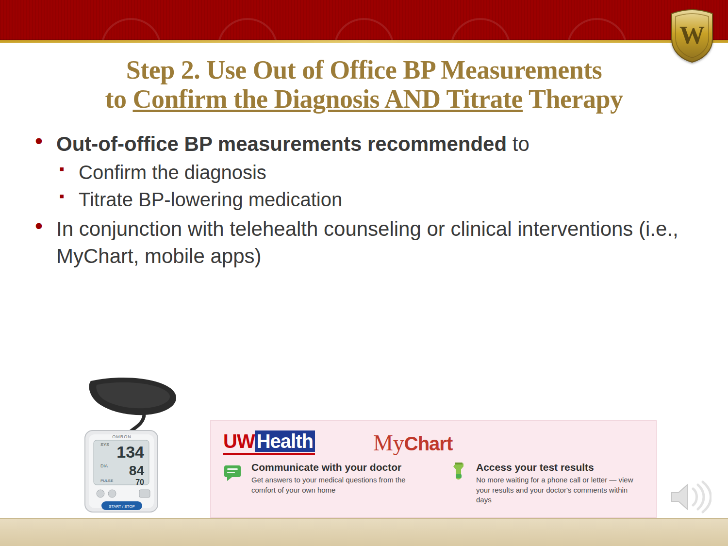W
Step 2. Use Out of Office BP Measurements
to Confirm the Diagnosis AND Titrate Therapy
Out-of-office BP measurements recommended to
Confirm the diagnosis
Titrate BP-lowering medication
In conjunction with telehealth counseling or clinical interventions (i.e., MyChart, mobile apps)
SYS DIA PULSE 134 84 70 START / STOP OMRON
UW Health
MyChart
Communicate with your doctor
Get answers to your medical questions from the comfort of your own home
Access your test results
No more waiting for a phone call or letter — view your results and your doctor's comments within days